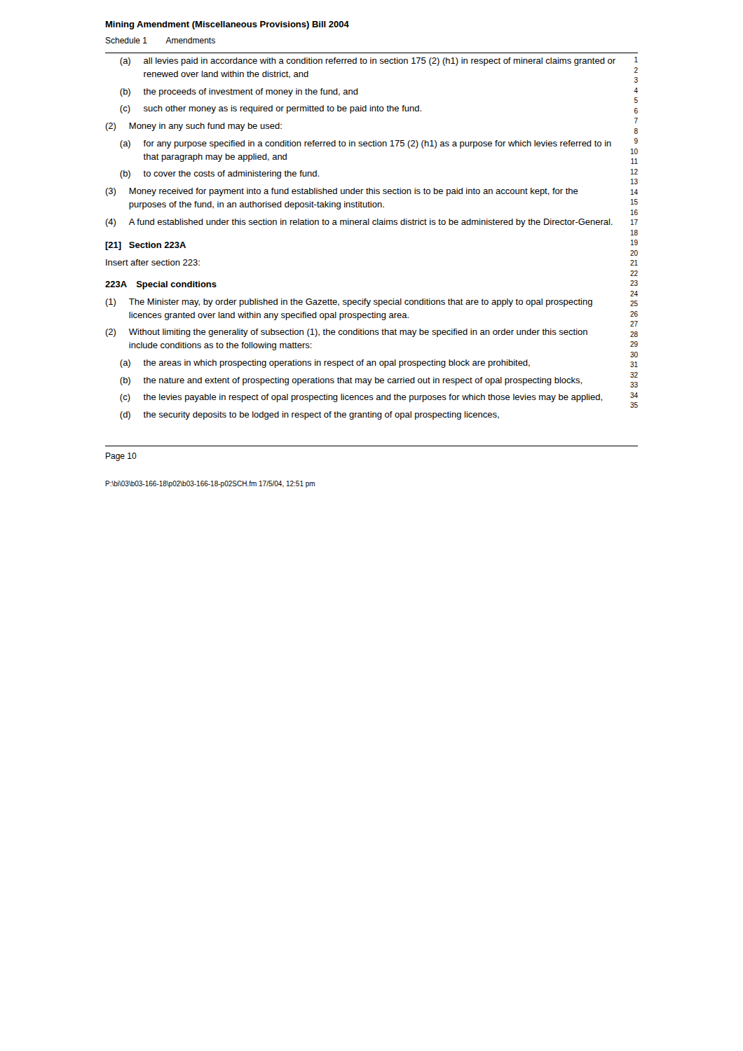Mining Amendment (Miscellaneous Provisions) Bill 2004
Schedule 1 Amendments
(a)
all levies paid in accordance with a condition referred to in section 175 (2) (h1) in respect of mineral claims granted or renewed over land within the district, and
(b)
the proceeds of investment of money in the fund, and
(c)
such other money as is required or permitted to be paid into the fund.
(2)
Money in any such fund may be used:
(a)
for any purpose specified in a condition referred to in section 175 (2) (h1) as a purpose for which levies referred to in that paragraph may be applied, and
(b)
to cover the costs of administering the fund.
(3)
Money received for payment into a fund established under this section is to be paid into an account kept, for the purposes of the fund, in an authorised deposit-taking institution.
(4)
A fund established under this section in relation to a mineral claims district is to be administered by the Director-General.
[21] Section 223A
Insert after section 223:
223A
Special conditions
(1)
The Minister may, by order published in the Gazette, specify special conditions that are to apply to opal prospecting licences granted over land within any specified opal prospecting area.
(2)
Without limiting the generality of subsection (1), the conditions that may be specified in an order under this section include conditions as to the following matters:
(a)
the areas in which prospecting operations in respect of an opal prospecting block are prohibited,
(b)
the nature and extent of prospecting operations that may be carried out in respect of opal prospecting blocks,
(c)
the levies payable in respect of opal prospecting licences and the purposes for which those levies may be applied,
(d)
the security deposits to be lodged in respect of the granting of opal prospecting licences,
1
2
3
4
5
6
7
8
9
10
11
12
13
14
15
16
17
18
19
20
21
22
23
24
25
26
27
28
29
30
31
32
33
34
35
Page 10
P:\bi\03\b03-166-18\p02\b03-166-18-p02SCH.fm 17/5/04, 12:51 pm